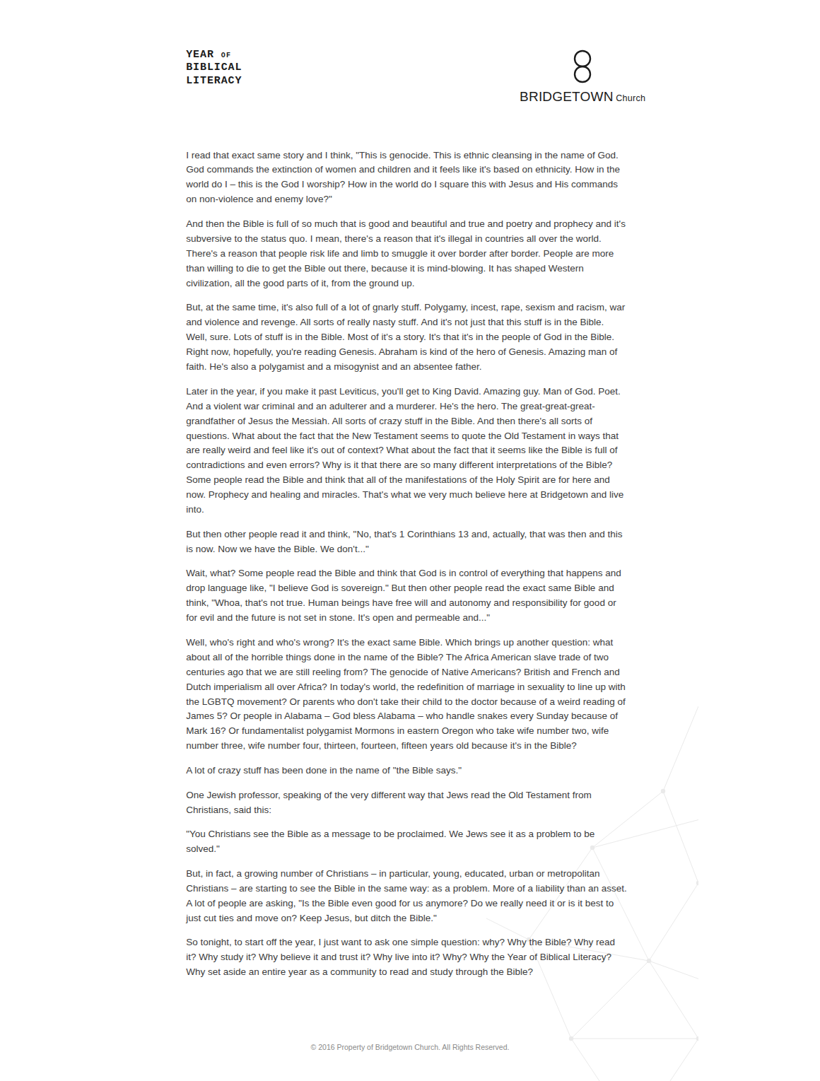YEAR OF
BIBLICAL
LITERACY
BRIDGETOWN Church
I read that exact same story and I think, "This is genocide. This is ethnic cleansing in the name of God. God commands the extinction of women and children and it feels like it's based on ethnicity. How in the world do I – this is the God I worship? How in the world do I square this with Jesus and His commands on non-violence and enemy love?"
And then the Bible is full of so much that is good and beautiful and true and poetry and prophecy and it's subversive to the status quo. I mean, there's a reason that it's illegal in countries all over the world. There's a reason that people risk life and limb to smuggle it over border after border. People are more than willing to die to get the Bible out there, because it is mind-blowing. It has shaped Western civilization, all the good parts of it, from the ground up.
But, at the same time, it's also full of a lot of gnarly stuff. Polygamy, incest, rape, sexism and racism, war and violence and revenge. All sorts of really nasty stuff. And it's not just that this stuff is in the Bible. Well, sure. Lots of stuff is in the Bible. Most of it's a story. It's that it's in the people of God in the Bible. Right now, hopefully, you're reading Genesis. Abraham is kind of the hero of Genesis. Amazing man of faith. He's also a polygamist and a misogynist and an absentee father.
Later in the year, if you make it past Leviticus, you'll get to King David. Amazing guy. Man of God. Poet. And a violent war criminal and an adulterer and a murderer. He's the hero. The great-great-great-grandfather of Jesus the Messiah. All sorts of crazy stuff in the Bible. And then there's all sorts of questions. What about the fact that the New Testament seems to quote the Old Testament in ways that are really weird and feel like it's out of context? What about the fact that it seems like the Bible is full of contradictions and even errors? Why is it that there are so many different interpretations of the Bible? Some people read the Bible and think that all of the manifestations of the Holy Spirit are for here and now. Prophecy and healing and miracles. That's what we very much believe here at Bridgetown and live into.
But then other people read it and think, "No, that's 1 Corinthians 13 and, actually, that was then and this is now. Now we have the Bible. We don't..."
Wait, what? Some people read the Bible and think that God is in control of everything that happens and drop language like, "I believe God is sovereign." But then other people read the exact same Bible and think, "Whoa, that's not true. Human beings have free will and autonomy and responsibility for good or for evil and the future is not set in stone. It's open and permeable and..."
Well, who's right and who's wrong? It's the exact same Bible. Which brings up another question: what about all of the horrible things done in the name of the Bible? The Africa American slave trade of two centuries ago that we are still reeling from? The genocide of Native Americans? British and French and Dutch imperialism all over Africa? In today's world, the redefinition of marriage in sexuality to line up with the LGBTQ movement? Or parents who don't take their child to the doctor because of a weird reading of James 5? Or people in Alabama – God bless Alabama – who handle snakes every Sunday because of Mark 16? Or fundamentalist polygamist Mormons in eastern Oregon who take wife number two, wife number three, wife number four, thirteen, fourteen, fifteen years old because it's in the Bible?
A lot of crazy stuff has been done in the name of "the Bible says."
One Jewish professor, speaking of the very different way that Jews read the Old Testament from Christians, said this:
"You Christians see the Bible as a message to be proclaimed. We Jews see it as a problem to be solved."
But, in fact, a growing number of Christians – in particular, young, educated, urban or metropolitan Christians – are starting to see the Bible in the same way: as a problem. More of a liability than an asset. A lot of people are asking, "Is the Bible even good for us anymore? Do we really need it or is it best to just cut ties and move on? Keep Jesus, but ditch the Bible."
So tonight, to start off the year, I just want to ask one simple question: why? Why the Bible? Why read it? Why study it? Why believe it and trust it? Why live into it? Why? Why the Year of Biblical Literacy? Why set aside an entire year as a community to read and study through the Bible?
© 2016 Property of Bridgetown Church. All Rights Reserved.